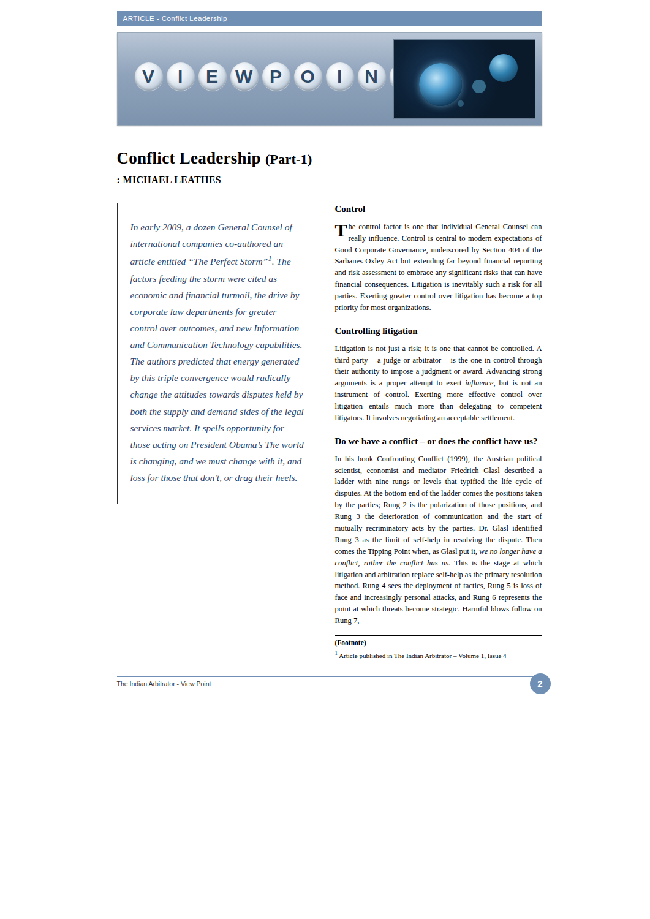ARTICLE - Conflict Leadership
VIEWPOINT
Conflict Leadership (Part-1)
: MICHAEL LEATHES
In early 2009, a dozen General Counsel of international companies co-authored an article entitled “The Perfect Storm”1. The factors feeding the storm were cited as economic and financial turmoil, the drive by corporate law departments for greater control over outcomes, and new Information and Communication Technology capabilities. The authors predicted that energy generated by this triple convergence would radically change the attitudes towards disputes held by both the supply and demand sides of the legal services market. It spells opportunity for those acting on President Obama’s The world is changing, and we must change with it, and loss for those that don’t, or drag their heels.
Control
The control factor is one that individual General Counsel can really influence. Control is central to modern expectations of Good Corporate Governance, underscored by Section 404 of the Sarbanes-Oxley Act but extending far beyond financial reporting and risk assessment to embrace any significant risks that can have financial consequences. Litigation is inevitably such a risk for all parties. Exerting greater control over litigation has become a top priority for most organizations.
Controlling litigation
Litigation is not just a risk; it is one that cannot be controlled. A third party – a judge or arbitrator – is the one in control through their authority to impose a judgment or award. Advancing strong arguments is a proper attempt to exert influence, but is not an instrument of control. Exerting more effective control over litigation entails much more than delegating to competent litigators. It involves negotiating an acceptable settlement.
Do we have a conflict – or does the conflict have us?
In his book Confronting Conflict (1999), the Austrian political scientist, economist and mediator Friedrich Glasl described a ladder with nine rungs or levels that typified the life cycle of disputes. At the bottom end of the ladder comes the positions taken by the parties; Rung 2 is the polarization of those positions, and Rung 3 the deterioration of communication and the start of mutually recriminatory acts by the parties. Dr. Glasl identified Rung 3 as the limit of self-help in resolving the dispute. Then comes the Tipping Point when, as Glasl put it, we no longer have a conflict, rather the conflict has us. This is the stage at which litigation and arbitration replace self-help as the primary resolution method. Rung 4 sees the deployment of tactics, Rung 5 is loss of face and increasingly personal attacks, and Rung 6 represents the point at which threats become strategic. Harmful blows follow on Rung 7,
(Footnote)
1 Article published in The Indian Arbitrator – Volume 1, Issue 4
The Indian Arbitrator - View Point
2